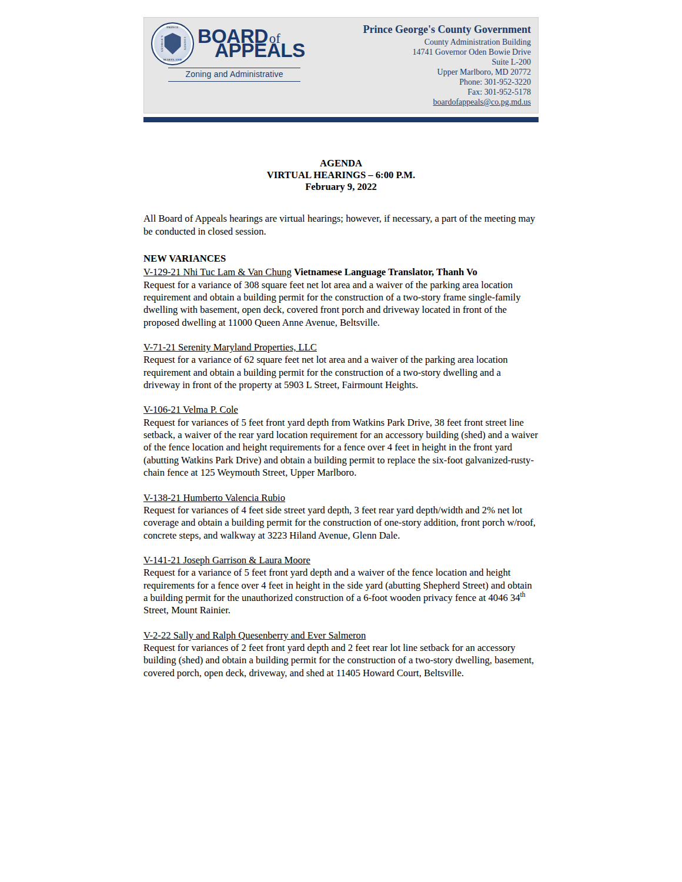PRINCE MARYLAND GEORGE'S COUNTY
BOARD of APPEALS
Zoning and Administrative
Prince George's County Government County Administration Building
14741 Governor Oden Bowie Drive
Suite L-200
Upper Marlboro, MD 20772
Phone: 301-952-3220
Fax: 301-952-5178
boardofappeals@co.pg.md.us
AGENDA
VIRTUAL HEARINGS – 6:00 P.M.
February 9, 2022
All Board of Appeals hearings are virtual hearings; however, if necessary, a part of the meeting may be conducted in closed session.
New Variances
V-129-21 Nhi Tuc Lam & Van Chung Vietnamese Language Translator, Thanh Vo
Request for a variance of 308 square feet net lot area and a waiver of the parking area location requirement and obtain a building permit for the construction of a two-story frame single-family dwelling with basement, open deck, covered front porch and driveway located in front of the proposed dwelling at 11000 Queen Anne Avenue, Beltsville.
V-71-21 Serenity Maryland Properties, LLC
Request for a variance of 62 square feet net lot area and a waiver of the parking area location requirement and obtain a building permit for the construction of a two-story dwelling and a driveway in front of the property at 5903 L Street, Fairmount Heights.
V-106-21 Velma P. Cole
Request for variances of 5 feet front yard depth from Watkins Park Drive, 38 feet front street line setback, a waiver of the rear yard location requirement for an accessory building (shed) and a waiver of the fence location and height requirements for a fence over 4 feet in height in the front yard (abutting Watkins Park Drive) and obtain a building permit to replace the six-foot galvanized-rusty-chain fence at 125 Weymouth Street, Upper Marlboro.
V-138-21 Humberto Valencia Rubio
Request for variances of 4 feet side street yard depth, 3 feet rear yard depth/width and 2% net lot coverage and obtain a building permit for the construction of one-story addition, front porch w/roof, concrete steps, and walkway at 3223 Hiland Avenue, Glenn Dale.
V-141-21 Joseph Garrison & Laura Moore
Request for a variance of 5 feet front yard depth and a waiver of the fence location and height requirements for a fence over 4 feet in height in the side yard (abutting Shepherd Street) and obtain a building permit for the unauthorized construction of a 6-foot wooden privacy fence at 4046 34th Street, Mount Rainier.
V-2-22 Sally and Ralph Quesenberry and Ever Salmeron
Request for variances of 2 feet front yard depth and 2 feet rear lot line setback for an accessory building (shed) and obtain a building permit for the construction of a two-story dwelling, basement, covered porch, open deck, driveway, and shed at 11405 Howard Court, Beltsville.